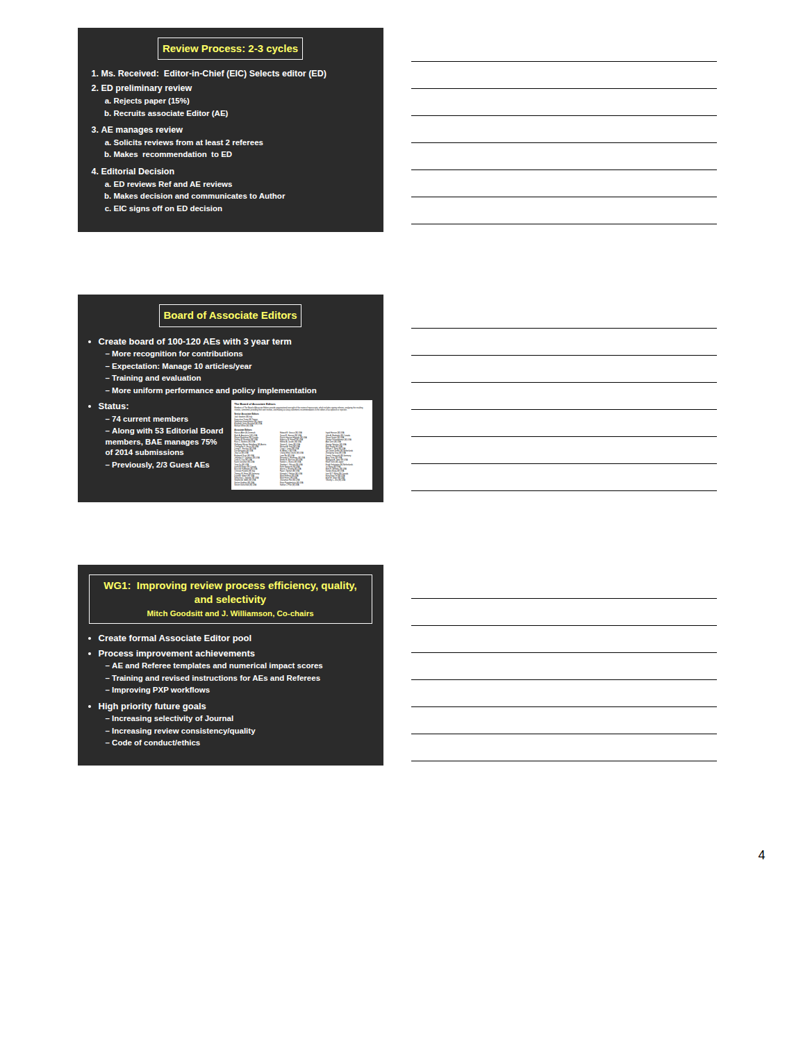Review Process: 2-3 cycles
Ms. Received: Editor-in-Chief (EIC) Selects editor (ED)
ED preliminary review
Rejects paper (15%)
Recruits associate Editor (AE)
AE manages review
Solicits reviews from at least 2 referees
Makes recommendation to ED
Editorial Decision
ED reviews Ref and AE reviews
Makes decision and communicates to Author
EIC signs off on ED decision
Board of Associate Editors
Create board of 100-120 AEs with 3 year term
More recognition for contributions
Expectation: Manage 10 articles/year
Training and evaluation
More uniform performance and policy implementation
Status:
74 current members
Along with 53 Editorial Board members, BAE manages 75% of 2014 submissions
Previously, 2/3 Guest AEs
The Board of Associate Editors
Members of The Board of Associate Editors provide organizational oversight of the review of manuscripts, which includes signing referees, analyzing the resulting reviews, sometimes providing their own reviews, and making accuracy statements recommendations to the editors of acceptance or rejection.
Senior Associate Editors
Jack Goodsitt (M) Italy
Kang-shun Tsang (M) Taiwan
Sebastian Giannantonio (M) Japan
Elizabeth Jones Rosalind (M) USA
Michael White (M) USA
Associate Editors
Marcus Allen (E) Denmark
Mark A. Anastasio (US) USA
Wayne Bradshaw (M) Canada
Stanley M. Brandon (M) USA
Ross C. Barbera (M) USA
Wolfgang Werner Bottelberg (M) Austria
Christopher K. Bruce (M) USA
Leonel L. Bracher (M) USA
Dan Benjamin (M) USA
Jing Cai (M) USA
Raymond Scott (M) USA
Jonathan S. Chalmers (M) USA
Linda K. Day (M) USA
Karen Donahue (M) USA
Yang Du (M) USA
Ioana El Nagar (M) Canada
Bruce A. Faddegon (M) USA
Christian Fiandra (M) Italy
Thomas R. Fitton (M) Germany
David A. Gilbert (M) USA
Sebastian L. Gigante (M) USA
Stephen A. Gibbs (M) USA
Steven Godfrey (M) USA
Steven Gottschalk (M) USA
Edward E. Grosso (M) USA
Susan R. Hanson (M) USA
Patrick Hanson-Hilgarde (M) USA
Rebecca M. Howell (M) USA
Mikhail A. Jacobs (M) USA
Steven K. Jiang (M) USA
Michael A. King (M) USA
Craig L. Lewis (M) USA
H. Adam Li (M) USA
Chang Ming Charlie (M) USA
Liam Ma (M) USA
Benjamin J. Matthews (M) USA
Emma R. Morrison (M) USA
Norbert L. Munro (M) USA
Stephen L. Nilsson (M) USA
Peter Nowacek (M) USA
Marcel J. Murphy (M) USA
Ryan I. Nyman (M) USA
Kenneth J. Nelson (M) USA
Mark Pellman (M) USA
Mark Peters (M) USA
Jhonathan Pan (M) USA
Peter Papadimitriou (M) USA
Nathan J. Pike (M) USA
Ingrid Hanson (M) USA
John A. Rowlands (M) Canada
Shaun Sauter (M) USA
Stewart Schneiderman (M) USA
Alan Dent (M) USA
George Sgouros (M) USA
Rick Shang (M) USA
William Y. Song (M) USA
Jan-Jakob Sonke (M) Netherlands
Zhongxing Tang (M) USA
Dennis Tomaszek (M) Germany
Anna Tsien (M) USA
Wolfgang A. Tome (M) USA
Elliott Tsien (M) Japan
Frank Verhaegen (M) Netherlands
Yu Wang (M) USA
Mark E. Williams (M) USA
Sandra Wang (M) USA
Ivan W.T. Wong (M) Canada
Fang-Fang Yin (M) USA
Bijan M. Yorke (M) USA
Timothy C. Zhu (M) USA
WG1: Improving review process efficiency, quality, and selectivity Mitch Goodsitt and J. Williamson, Co-chairs
Create formal Associate Editor pool
Process improvement achievements
AE and Referee templates and numerical impact scores
Training and revised instructions for AEs and Referees
Improving PXP workflows
High priority future goals
Increasing selectivity of Journal
Increasing review consistency/quality
Code of conduct/ethics
4